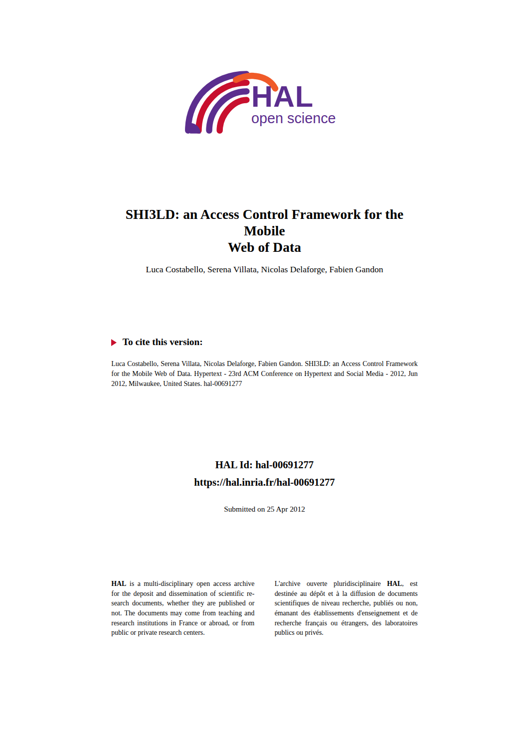HAL open science HAL open science
SHI3LD: an Access Control Framework for the Mobile
Web of Data
Luca Costabello, Serena Villata, Nicolas Delaforge, Fabien Gandon
To cite this version:
Luca Costabello, Serena Villata, Nicolas Delaforge, Fabien Gandon. SHI3LD: an Access Control Framework for the Mobile Web of Data. Hypertext - 23rd ACM Conference on Hypertext and Social Media - 2012, Jun 2012, Milwaukee, United States. hal-00691277
HAL Id: hal-00691277
https://hal.inria.fr/hal-00691277
Submitted on 25 Apr 2012
HAL is a multi-disciplinary open access archive for the deposit and dissemination of scientific research documents, whether they are published or not. The documents may come from teaching and research institutions in France or abroad, or from public or private research centers.
L'archive ouverte pluridisciplinaire HAL, est destinée au dépôt et à la diffusion de documents scientifiques de niveau recherche, publiés ou non, émanant des établissements d'enseignement et de recherche français ou étrangers, des laboratoires publics ou privés.